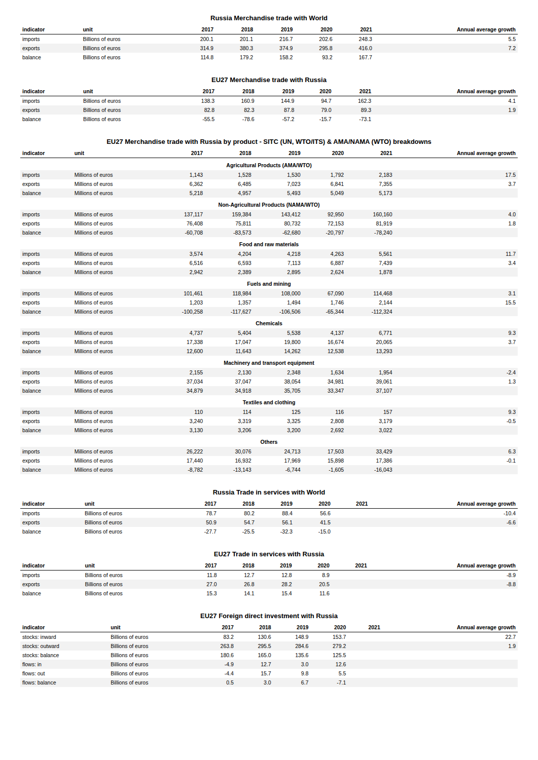Russia Merchandise trade with World
| indicator | unit | 2017 | 2018 | 2019 | 2020 | 2021 | Annual average growth |
| --- | --- | --- | --- | --- | --- | --- | --- |
| imports | Billions of euros | 200.1 | 201.1 | 216.7 | 202.6 | 248.3 | 5.5 |
| exports | Billions of euros | 314.9 | 380.3 | 374.9 | 295.8 | 416.0 | 7.2 |
| balance | Billions of euros | 114.8 | 179.2 | 158.2 | 93.2 | 167.7 | |
EU27 Merchandise trade with Russia
| indicator | unit | 2017 | 2018 | 2019 | 2020 | 2021 | Annual average growth |
| --- | --- | --- | --- | --- | --- | --- | --- |
| imports | Billions of euros | 138.3 | 160.9 | 144.9 | 94.7 | 162.3 | 4.1 |
| exports | Billions of euros | 82.8 | 82.3 | 87.8 | 79.0 | 89.3 | 1.9 |
| balance | Billions of euros | -55.5 | -78.6 | -57.2 | -15.7 | -73.1 | |
EU27 Merchandise trade with Russia by product - SITC (UN, WTO/ITS) & AMA/NAMA (WTO) breakdowns
| indicator | unit | 2017 | 2018 | 2019 | 2020 | 2021 | Annual average growth |
| --- | --- | --- | --- | --- | --- | --- | --- |
| Agricultural Products (AMA/WTO) |
| imports | Millions of euros | 1,143 | 1,528 | 1,530 | 1,792 | 2,183 | 17.5 |
| exports | Millions of euros | 6,362 | 6,485 | 7,023 | 6,841 | 7,355 | 3.7 |
| balance | Millions of euros | 5,218 | 4,957 | 5,493 | 5,049 | 5,173 | |
| Non-Agricultural Products (NAMA/WTO) |
| imports | Millions of euros | 137,117 | 159,384 | 143,412 | 92,950 | 160,160 | 4.0 |
| exports | Millions of euros | 76,408 | 75,811 | 80,732 | 72,153 | 81,919 | 1.8 |
| balance | Millions of euros | -60,708 | -83,573 | -62,680 | -20,797 | -78,240 | |
| Food and raw materials |
| imports | Millions of euros | 3,574 | 4,204 | 4,218 | 4,263 | 5,561 | 11.7 |
| exports | Millions of euros | 6,516 | 6,593 | 7,113 | 6,887 | 7,439 | 3.4 |
| balance | Millions of euros | 2,942 | 2,389 | 2,895 | 2,624 | 1,878 | |
| Fuels and mining |
| imports | Millions of euros | 101,461 | 118,984 | 108,000 | 67,090 | 114,468 | 3.1 |
| exports | Millions of euros | 1,203 | 1,357 | 1,494 | 1,746 | 2,144 | 15.5 |
| balance | Millions of euros | -100,258 | -117,627 | -106,506 | -65,344 | -112,324 | |
| Chemicals |
| imports | Millions of euros | 4,737 | 5,404 | 5,538 | 4,137 | 6,771 | 9.3 |
| exports | Millions of euros | 17,338 | 17,047 | 19,800 | 16,674 | 20,065 | 3.7 |
| balance | Millions of euros | 12,600 | 11,643 | 14,262 | 12,538 | 13,293 | |
| Machinery and transport equipment |
| imports | Millions of euros | 2,155 | 2,130 | 2,348 | 1,634 | 1,954 | -2.4 |
| exports | Millions of euros | 37,034 | 37,047 | 38,054 | 34,981 | 39,061 | 1.3 |
| balance | Millions of euros | 34,879 | 34,918 | 35,705 | 33,347 | 37,107 | |
| Textiles and clothing |
| imports | Millions of euros | 110 | 114 | 125 | 116 | 157 | 9.3 |
| exports | Millions of euros | 3,240 | 3,319 | 3,325 | 2,808 | 3,179 | -0.5 |
| balance | Millions of euros | 3,130 | 3,206 | 3,200 | 2,692 | 3,022 | |
| Others |
| imports | Millions of euros | 26,222 | 30,076 | 24,713 | 17,503 | 33,429 | 6.3 |
| exports | Millions of euros | 17,440 | 16,932 | 17,969 | 15,898 | 17,386 | -0.1 |
| balance | Millions of euros | -8,782 | -13,143 | -6,744 | -1,605 | -16,043 | |
Russia Trade in services with World
| indicator | unit | 2017 | 2018 | 2019 | 2020 | 2021 | Annual average growth |
| --- | --- | --- | --- | --- | --- | --- | --- |
| imports | Billions of euros | 78.7 | 80.2 | 88.4 | 56.6 | | -10.4 |
| exports | Billions of euros | 50.9 | 54.7 | 56.1 | 41.5 | | -6.6 |
| balance | Billions of euros | -27.7 | -25.5 | -32.3 | -15.0 | | |
EU27 Trade in services with Russia
| indicator | unit | 2017 | 2018 | 2019 | 2020 | 2021 | Annual average growth |
| --- | --- | --- | --- | --- | --- | --- | --- |
| imports | Billions of euros | 11.8 | 12.7 | 12.8 | 8.9 | | -8.9 |
| exports | Billions of euros | 27.0 | 26.8 | 28.2 | 20.5 | | -8.8 |
| balance | Billions of euros | 15.3 | 14.1 | 15.4 | 11.6 | | |
EU27 Foreign direct investment with Russia
| indicator | unit | 2017 | 2018 | 2019 | 2020 | 2021 | Annual average growth |
| --- | --- | --- | --- | --- | --- | --- | --- |
| stocks: inward | Billions of euros | 83.2 | 130.6 | 148.9 | 153.7 | | 22.7 |
| stocks: outward | Billions of euros | 263.8 | 295.5 | 284.6 | 279.2 | | 1.9 |
| stocks: balance | Billions of euros | 180.6 | 165.0 | 135.6 | 125.5 | | |
| flows: in | Billions of euros | -4.9 | 12.7 | 3.0 | 12.6 | | |
| flows: out | Billions of euros | -4.4 | 15.7 | 9.8 | 5.5 | | |
| flows: balance | Billions of euros | 0.5 | 3.0 | 6.7 | -7.1 | | |